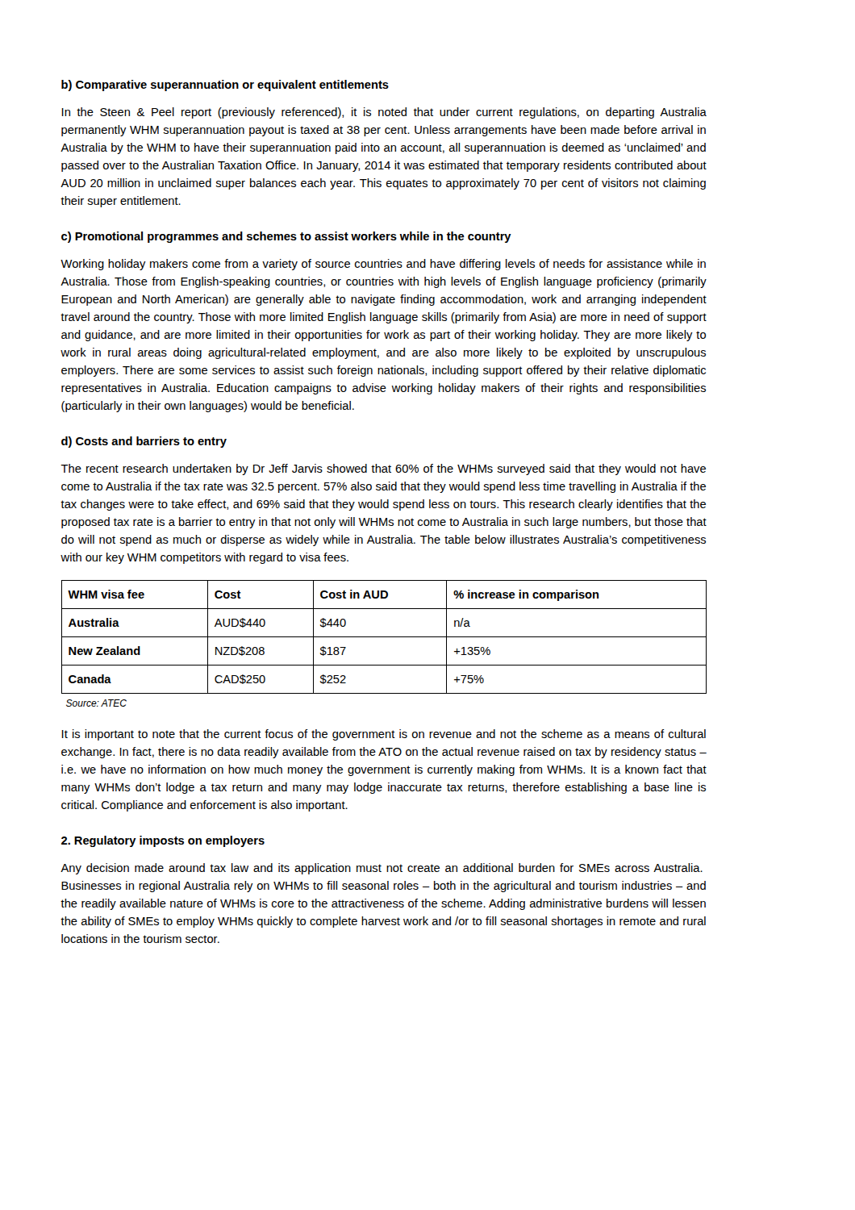b) Comparative superannuation or equivalent entitlements
In the Steen & Peel report (previously referenced), it is noted that under current regulations, on departing Australia permanently WHM superannuation payout is taxed at 38 per cent. Unless arrangements have been made before arrival in Australia by the WHM to have their superannuation paid into an account, all superannuation is deemed as ‘unclaimed’ and passed over to the Australian Taxation Office. In January, 2014 it was estimated that temporary residents contributed about AUD 20 million in unclaimed super balances each year. This equates to approximately 70 per cent of visitors not claiming their super entitlement.
c) Promotional programmes and schemes to assist workers while in the country
Working holiday makers come from a variety of source countries and have differing levels of needs for assistance while in Australia. Those from English-speaking countries, or countries with high levels of English language proficiency (primarily European and North American) are generally able to navigate finding accommodation, work and arranging independent travel around the country. Those with more limited English language skills (primarily from Asia) are more in need of support and guidance, and are more limited in their opportunities for work as part of their working holiday. They are more likely to work in rural areas doing agricultural-related employment, and are also more likely to be exploited by unscrupulous employers. There are some services to assist such foreign nationals, including support offered by their relative diplomatic representatives in Australia. Education campaigns to advise working holiday makers of their rights and responsibilities (particularly in their own languages) would be beneficial.
d) Costs and barriers to entry
The recent research undertaken by Dr Jeff Jarvis showed that 60% of the WHMs surveyed said that they would not have come to Australia if the tax rate was 32.5 percent. 57% also said that they would spend less time travelling in Australia if the tax changes were to take effect, and 69% said that they would spend less on tours. This research clearly identifies that the proposed tax rate is a barrier to entry in that not only will WHMs not come to Australia in such large numbers, but those that do will not spend as much or disperse as widely while in Australia. The table below illustrates Australia’s competitiveness with our key WHM competitors with regard to visa fees.
| WHM visa fee | Cost | Cost in AUD | % increase in comparison |
| --- | --- | --- | --- |
| Australia | AUD$440 | $440 | n/a |
| New Zealand | NZD$208 | $187 | +135% |
| Canada | CAD$250 | $252 | +75% |
Source: ATEC
It is important to note that the current focus of the government is on revenue and not the scheme as a means of cultural exchange. In fact, there is no data readily available from the ATO on the actual revenue raised on tax by residency status – i.e. we have no information on how much money the government is currently making from WHMs. It is a known fact that many WHMs don’t lodge a tax return and many may lodge inaccurate tax returns, therefore establishing a base line is critical. Compliance and enforcement is also important.
2. Regulatory imposts on employers
Any decision made around tax law and its application must not create an additional burden for SMEs across Australia. Businesses in regional Australia rely on WHMs to fill seasonal roles – both in the agricultural and tourism industries – and the readily available nature of WHMs is core to the attractiveness of the scheme. Adding administrative burdens will lessen the ability of SMEs to employ WHMs quickly to complete harvest work and /or to fill seasonal shortages in remote and rural locations in the tourism sector.